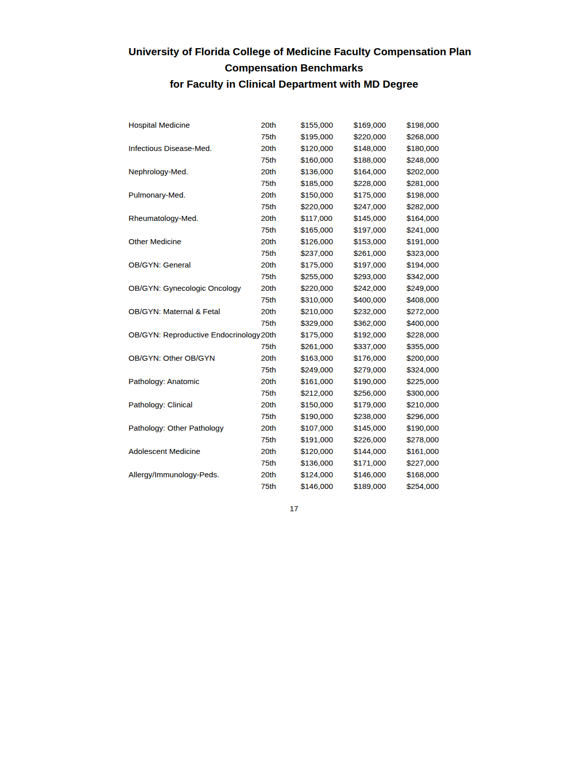University of Florida College of Medicine Faculty Compensation Plan
Compensation Benchmarks
for Faculty in Clinical Department with MD Degree
| Hospital Medicine | 20th | $155,000 | $169,000 | $198,000 |
| | 75th | $195,000 | $220,000 | $268,000 |
| Infectious Disease-Med. | 20th | $120,000 | $148,000 | $180,000 |
| | 75th | $160,000 | $188,000 | $248,000 |
| Nephrology-Med. | 20th | $136,000 | $164,000 | $202,000 |
| | 75th | $185,000 | $228,000 | $281,000 |
| Pulmonary-Med. | 20th | $150,000 | $175,000 | $198,000 |
| | 75th | $220,000 | $247,000 | $282,000 |
| Rheumatology-Med. | 20th | $117,000 | $145,000 | $164,000 |
| | 75th | $165,000 | $197,000 | $241,000 |
| Other Medicine | 20th | $126,000 | $153,000 | $191,000 |
| | 75th | $237,000 | $261,000 | $323,000 |
| OB/GYN: General | 20th | $175,000 | $197,000 | $194,000 |
| | 75th | $255,000 | $293,000 | $342,000 |
| OB/GYN: Gynecologic Oncology | 20th | $220,000 | $242,000 | $249,000 |
| | 75th | $310,000 | $400,000 | $408,000 |
| OB/GYN: Maternal & Fetal | 20th | $210,000 | $232,000 | $272,000 |
| | 75th | $329,000 | $362,000 | $400,000 |
| OB/GYN: Reproductive Endocrinology | 20th | $175,000 | $192,000 | $228,000 |
| | 75th | $261,000 | $337,000 | $355,000 |
| OB/GYN: Other OB/GYN | 20th | $163,000 | $176,000 | $200,000 |
| | 75th | $249,000 | $279,000 | $324,000 |
| Pathology: Anatomic | 20th | $161,000 | $190,000 | $225,000 |
| | 75th | $212,000 | $256,000 | $300,000 |
| Pathology: Clinical | 20th | $150,000 | $179,000 | $210,000 |
| | 75th | $190,000 | $238,000 | $296,000 |
| Pathology: Other Pathology | 20th | $107,000 | $145,000 | $190,000 |
| | 75th | $191,000 | $226,000 | $278,000 |
| Adolescent Medicine | 20th | $120,000 | $144,000 | $161,000 |
| | 75th | $136,000 | $171,000 | $227,000 |
| Allergy/Immunology-Peds. | 20th | $124,000 | $146,000 | $168,000 |
| | 75th | $146,000 | $189,000 | $254,000 |
17